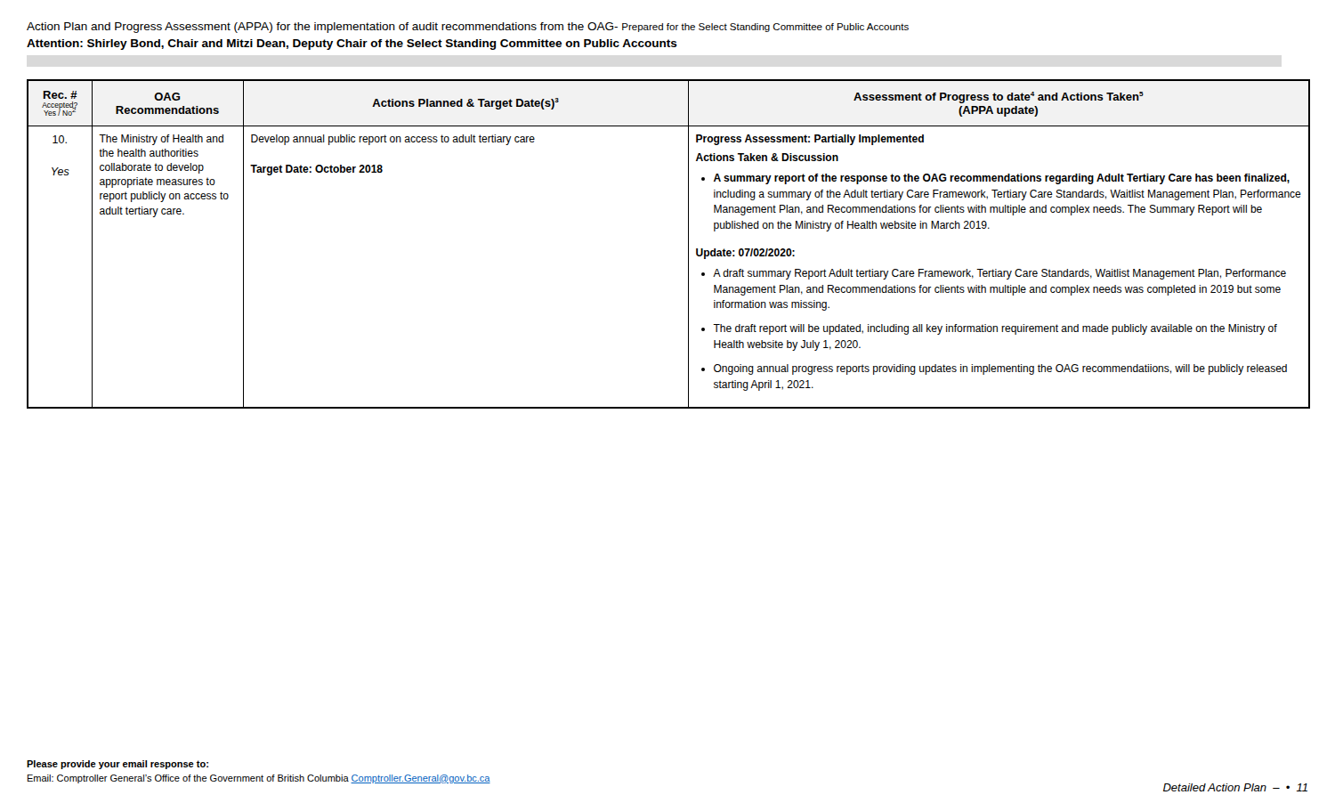Action Plan and Progress Assessment (APPA) for the implementation of audit recommendations from the OAG- Prepared for the Select Standing Committee of Public Accounts
Attention: Shirley Bond, Chair and Mitzi Dean, Deputy Chair of the Select Standing Committee on Public Accounts
| Rec. # Accepted? Yes / No 2 | OAG Recommendations | Actions Planned & Target Date(s) 3 | Assessment of Progress to date 4 and Actions Taken 5 (APPA update) |
| --- | --- | --- | --- |
| 10. Yes | The Ministry of Health and the health authorities collaborate to develop appropriate measures to report publicly on access to adult tertiary care. | Develop annual public report on access to adult tertiary care Target Date: October 2018 | Progress Assessment: Partially Implemented Actions Taken & Discussion A summary report of the response to the OAG recommendations regarding Adult Tertiary Care has been finalized, including a summary of the Adult tertiary Care Framework, Tertiary Care Standards, Waitlist Management Plan, Performance Management Plan, and Recommendations for clients with multiple and complex needs. The Summary Report will be published on the Ministry of Health website in March 2019. Update: 07/02/2020: A draft summary Report Adult tertiary Care Framework, Tertiary Care Standards, Waitlist Management Plan, Performance Management Plan, and Recommendations for clients with multiple and complex needs was completed in 2019 but some information was missing. The draft report will be updated, including all key information requirement and made publicly available on the Ministry of Health website by July 1, 2020. Ongoing annual progress reports providing updates in implementing the OAG recommendatiions, will be publicly released starting April 1, 2021. |
Please provide your email response to:
Email: Comptroller General’s Office of the Government of British Columbia Comptroller.General@gov.bc.ca
Detailed Action Plan – • 11